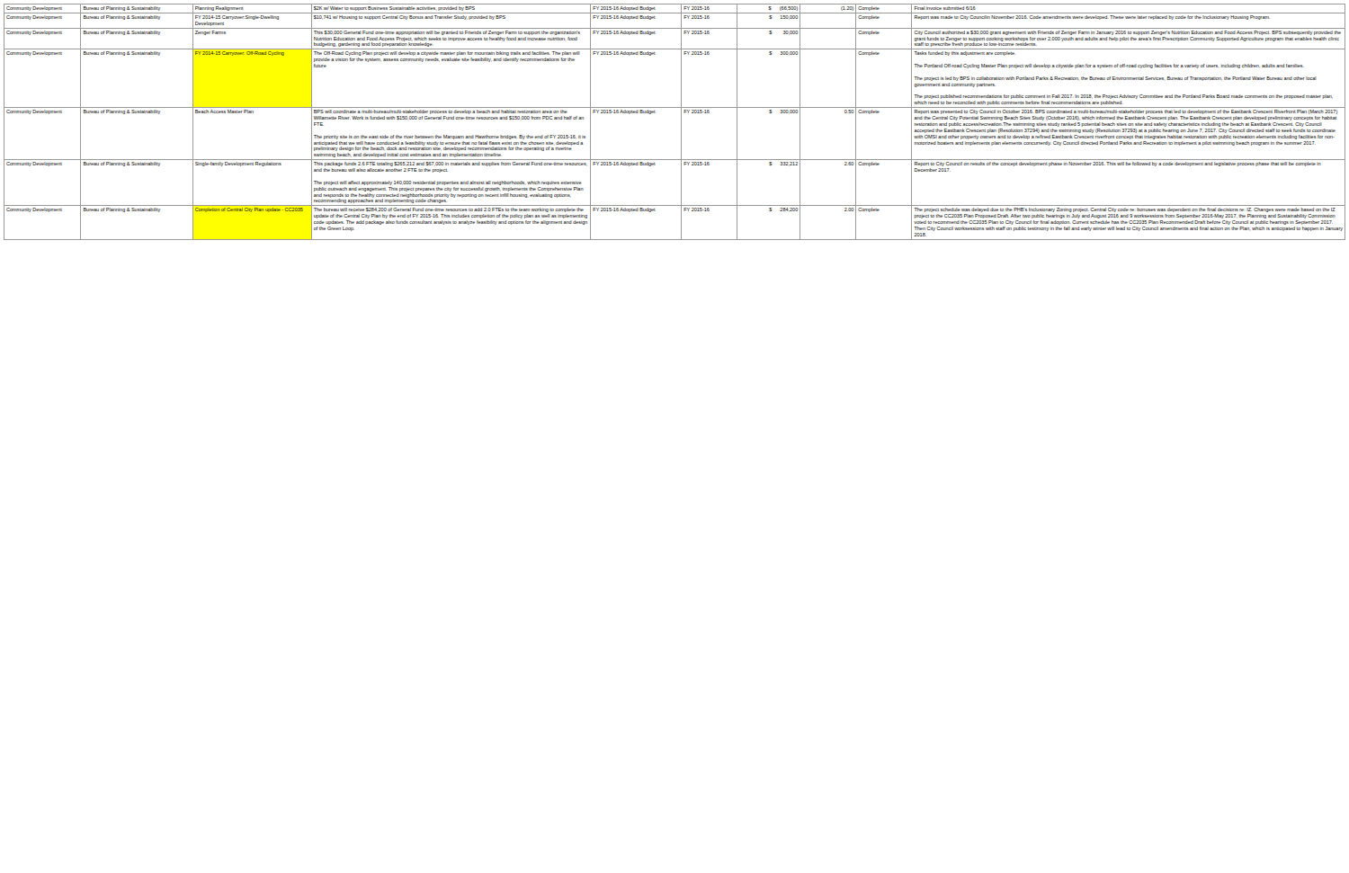| Community Development | Bureau of Planning & Sustainability | Planning Realignment | $2K w/ Water to support Business Sustainable activities, provided by BPS | FY 2015-16 Adopted Budget | FY 2015-16 | $ (66,500) | (1.20) | Complete | Final invoice submitted 6/16 |
| Community Development | Bureau of Planning & Sustainability | FY 2014-15 Carryover:Single-Dwelling Development | $10,741 w/ Housing to support Central City Bonus and Transfer Study, provided by BPS | FY 2015-16 Adopted Budget | FY 2015-16 | $ 150,000 | | Complete | Report was made to City Councilin November 2016. Code amendments were developed. These were later replaced by code for the Inclusionary Housing Program. |
| Community Development | Bureau of Planning & Sustainability | Zenger Farms | This $30,000 General Fund one-time appropriation will be granted to Friends of Zenger Farm to support the organization's Nutrition Education and Food Access Project, which seeks to improve access to healthy food and increase nutrition, food budgeting, gardening and food preparation knowledge. | FY 2015-16 Adopted Budget | FY 2015-16 | $ 30,000 | | Complete | City Council authorized a $30,000 grant agreement with Friends of Zenger Farm in January 2016 to support Zenger's Nutrition Education and Food Access Project. BPS subsequently provided the grant funds to Zenger to support cooking workshops for over 2,000 youth and adults and help pilot the area's first Prescription Community Supported Agriculture program that enables health clinic staff to prescribe fresh produce to low-income residents. |
| Community Development | Bureau of Planning & Sustainability | FY 2014-15 Carryover: Off-Road Cycling | The Off-Road Cycling Plan project will develop a citywide master plan for mountain biking trails and facilities. The plan will provide a vision for the system, assess community needs, evaluate site feasibility, and identify recommendations for the future | FY 2015-16 Adopted Budget | FY 2015-16 | $ 300,000 | | Complete | Tasks funded by this adjustment are complete. The Portland Off-road Cycling Master Plan project will develop a citywide plan for a system of off-road cycling facilities for a variety of users, including children, adults and families. The project is led by BPS in collaboration with Portland Parks & Recreation, the Bureau of Environmental Services, Bureau of Transportation, the Portland Water Bureau and other local government and community partners. The project published recommendations for public comment in Fall 2017. In 2018, the Project Advisory Committee and the Portland Parks Board made comments on the proposed master plan, which need to be reconciled with public comments before final recommendations are published. |
| Community Development | Bureau of Planning & Sustainability | Beach Access Master Plan | BPS will coordinate a multi-bureau/multi-stakeholder process to develop a beach and habitat restoration area on the Willamette River. Work is funded with $150,000 of General Fund one-time resources and $150,000 from PDC and half of an FTE. The priority site is on the east side of the river between the Marquam and Hawthorne bridges. By the end of FY 2015-16, it is anticipated that we will have conducted a feasibility study to ensure that no fatal flaws exist on the chosen site, developed a preliminary design for the beach, dock and restoration site, developed recommendations for the operating of a riverine swimming beach, and developed initial cost estimates and an implementation timeline. | FY 2015-16 Adopted Budget | FY 2015-16 | $ 300,000 | 0.50 | Complete | Report was presented to City Council in October 2016. BPS coordinated a multi-bureau/multi-stakeholder process that led to development of the Eastbank Crescent Riverfront Plan (March 2017) and the Central City Potential Swimming Beach Sites Study (October 2016), which informed the Eastbank Crescent plan. The Eastbank Crescent plan developed preliminary concepts for habitat restoration and public access/recreation.The swimming sites study ranked 5 potential beach sites on site and safety characteristics including the beach at Eastbank Crescent. City Council accepted the Eastbank Crescent plan (Resolution 37294) and the swimming study (Resolution 37293) at a public hearing on June 7, 2017. City Council directed staff to seek funds to coordinate with OMSI and other property owners and to develop a refined Eastbank Crescent riverfront concept that integrates habitat restoration with public recreation elements including facilities for non-motorized boaters and implements plan elements concurrently. City Council directed Portland Parks and Recreation to implement a pilot swimming beach program in the summer 2017. |
| Community Development | Bureau of Planning & Sustainability | Single-family Development Regulations | This package funds 2.6 FTE totaling $265,212 and $67,000 in materials and supplies from General Fund one-time resources, and the bureau will also allocate another 2 FTE to the project. The project will affect approximately 140,000 residential properties and almost all neighborhoods, which requires extensive public outreach and engagement. This project prepares the city for successful growth, implements the Comprehensive Plan and responds to the healthy connected neighborhoods priority by reporting on recent infill housing, evaluating options, recommending approaches and implementing code changes. | FY 2015-16 Adopted Budget | FY 2015-16 | $ 332,212 | 2.60 | Complete | Report to City Council on results of the concept development phase in November 2016. This will be followed by a code development and legislative process phase that will be complete in December 2017. |
| Community Development | Bureau of Planning & Sustainability | Completion of Central City Plan update - CC2035 | The bureau will receive $284,200 of General Fund one-time resources to add 2.0 FTEs to the team working to complete the update of the Central City Plan by the end of FY 2015-16. This includes completion of the policy plan as well as implementing code updates. The add package also funds consultant analysis to analyze feasibility and options for the alignment and design of the Green Loop. | FY 2015-16 Adopted Budget | FY 2015-16 | $ 284,200 | 2.00 | Complete | The project schedule was delayed due to the PHB's Inclusionary Zoning project. Central City code re: bonuses was dependent on the final decisions re: IZ. Changes were made based on the IZ project to the CC2035 Plan Proposed Draft. After two public hearings in July and August 2016 and 9 worksessions from September 2016-May 2017, the Planning and Sustainability Commission voted to recommend the CC2035 Plan to City Council for final adoption. Current schedule has the CC2035 Plan Recommended Draft before City Council at public hearings in September 2017. Then City Council worksessions with staff on public testimony in the fall and early winter will lead to City Council amendments and final action on the Plan, which is anticipated to happen in January 2018. |